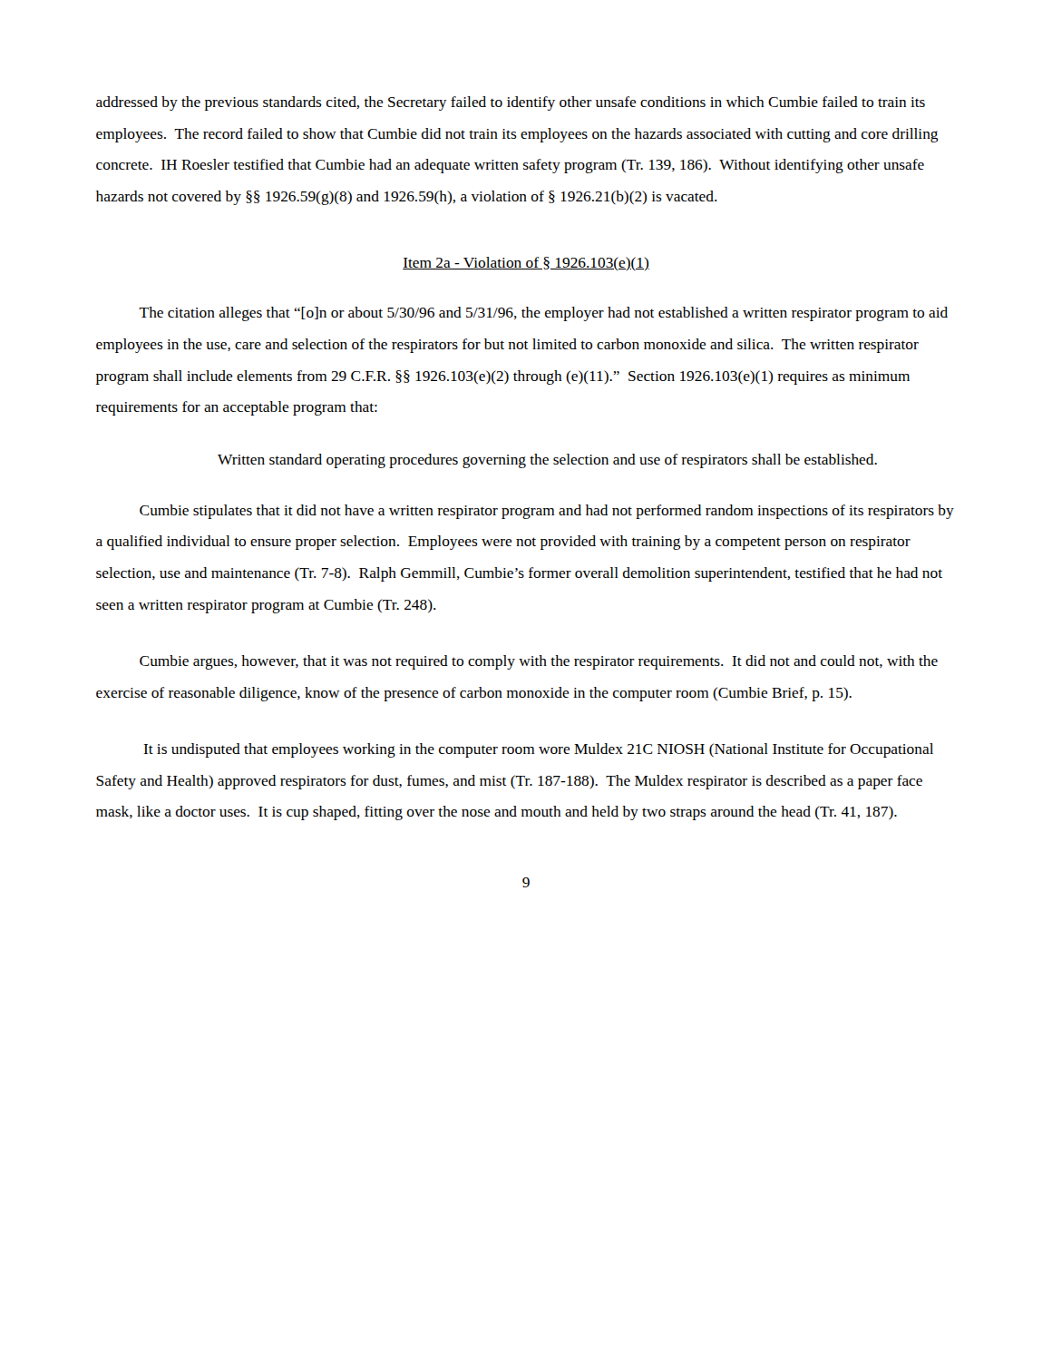addressed by the previous standards cited, the Secretary failed to identify other unsafe conditions in which Cumbie failed to train its employees. The record failed to show that Cumbie did not train its employees on the hazards associated with cutting and core drilling concrete. IH Roesler testified that Cumbie had an adequate written safety program (Tr. 139, 186). Without identifying other unsafe hazards not covered by §§ 1926.59(g)(8) and 1926.59(h), a violation of § 1926.21(b)(2) is vacated.
Item 2a - Violation of § 1926.103(e)(1)
The citation alleges that “[o]n or about 5/30/96 and 5/31/96, the employer had not established a written respirator program to aid employees in the use, care and selection of the respirators for but not limited to carbon monoxide and silica. The written respirator program shall include elements from 29 C.F.R. §§ 1926.103(e)(2) through (e)(11).” Section 1926.103(e)(1) requires as minimum requirements for an acceptable program that:
Written standard operating procedures governing the selection and use of respirators shall be established.
Cumbie stipulates that it did not have a written respirator program and had not performed random inspections of its respirators by a qualified individual to ensure proper selection. Employees were not provided with training by a competent person on respirator selection, use and maintenance (Tr. 7-8). Ralph Gemmill, Cumbie’s former overall demolition superintendent, testified that he had not seen a written respirator program at Cumbie (Tr. 248).
Cumbie argues, however, that it was not required to comply with the respirator requirements. It did not and could not, with the exercise of reasonable diligence, know of the presence of carbon monoxide in the computer room (Cumbie Brief, p. 15).
It is undisputed that employees working in the computer room wore Muldex 21C NIOSH (National Institute for Occupational Safety and Health) approved respirators for dust, fumes, and mist (Tr. 187-188). The Muldex respirator is described as a paper face mask, like a doctor uses. It is cup shaped, fitting over the nose and mouth and held by two straps around the head (Tr. 41, 187).
9